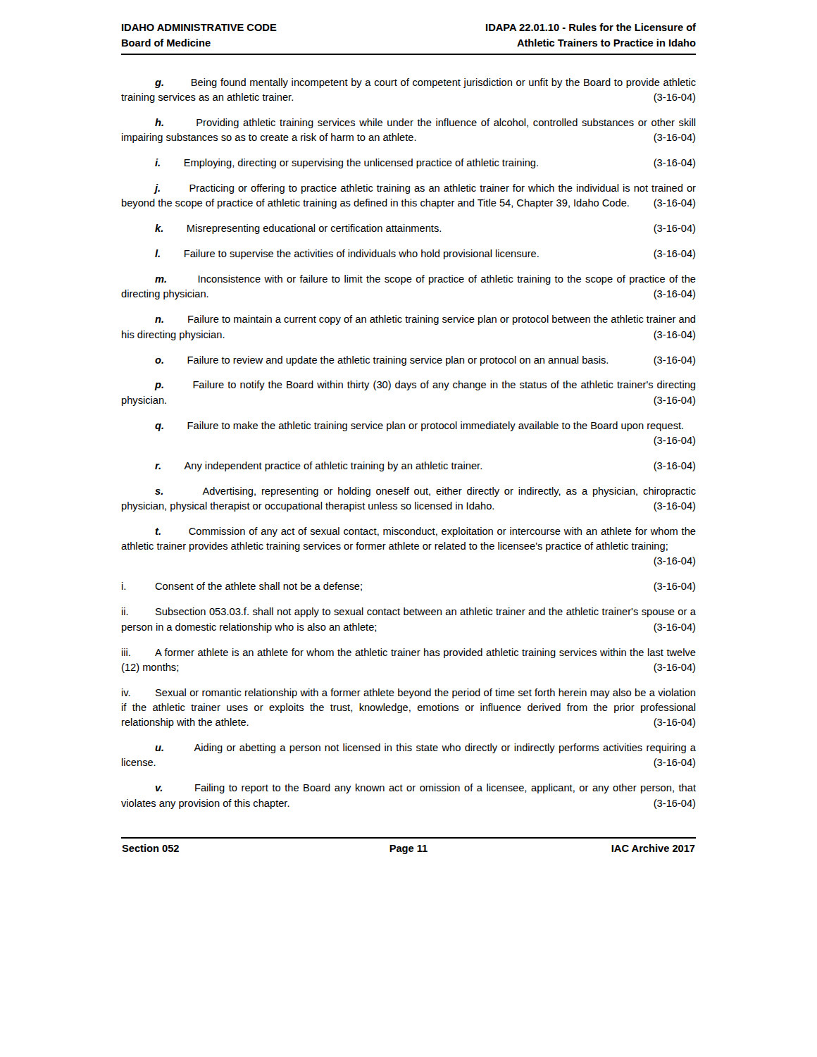| IDAHO ADMINISTRATIVE CODE | IDAPA 22.01.10 - Rules for the Licensure of |
| Board of Medicine | Athletic Trainers to Practice in Idaho |
g. Being found mentally incompetent by a court of competent jurisdiction or unfit by the Board to provide athletic training services as an athletic trainer.(3-16-04)
h. Providing athletic training services while under the influence of alcohol, controlled substances or other skill impairing substances so as to create a risk of harm to an athlete.(3-16-04)
i. Employing, directing or supervising the unlicensed practice of athletic training.(3-16-04)
j. Practicing or offering to practice athletic training as an athletic trainer for which the individual is not trained or beyond the scope of practice of athletic training as defined in this chapter and Title 54, Chapter 39, Idaho Code.(3-16-04)
k. Misrepresenting educational or certification attainments.(3-16-04)
l. Failure to supervise the activities of individuals who hold provisional licensure.(3-16-04)
m. Inconsistence with or failure to limit the scope of practice of athletic training to the scope of practice of the directing physician.(3-16-04)
n. Failure to maintain a current copy of an athletic training service plan or protocol between the athletic trainer and his directing physician.(3-16-04)
o. Failure to review and update the athletic training service plan or protocol on an annual basis.(3-16-04)
p. Failure to notify the Board within thirty (30) days of any change in the status of the athletic trainer's directing physician.(3-16-04)
q. Failure to make the athletic training service plan or protocol immediately available to the Board upon request.(3-16-04)
r. Any independent practice of athletic training by an athletic trainer.(3-16-04)
s. Advertising, representing or holding oneself out, either directly or indirectly, as a physician, chiropractic physician, physical therapist or occupational therapist unless so licensed in Idaho.(3-16-04)
t. Commission of any act of sexual contact, misconduct, exploitation or intercourse with an athlete for whom the athletic trainer provides athletic training services or former athlete or related to the licensee's practice of athletic training;(3-16-04)
i. Consent of the athlete shall not be a defense;(3-16-04)
ii. Subsection 053.03.f. shall not apply to sexual contact between an athletic trainer and the athletic trainer's spouse or a person in a domestic relationship who is also an athlete;(3-16-04)
iii. A former athlete is an athlete for whom the athletic trainer has provided athletic training services within the last twelve (12) months;(3-16-04)
iv. Sexual or romantic relationship with a former athlete beyond the period of time set forth herein may also be a violation if the athletic trainer uses or exploits the trust, knowledge, emotions or influence derived from the prior professional relationship with the athlete.(3-16-04)
u. Aiding or abetting a person not licensed in this state who directly or indirectly performs activities requiring a license.(3-16-04)
v. Failing to report to the Board any known act or omission of a licensee, applicant, or any other person, that violates any provision of this chapter.(3-16-04)
| Section 052 | Page 11 | IAC Archive 2017 |